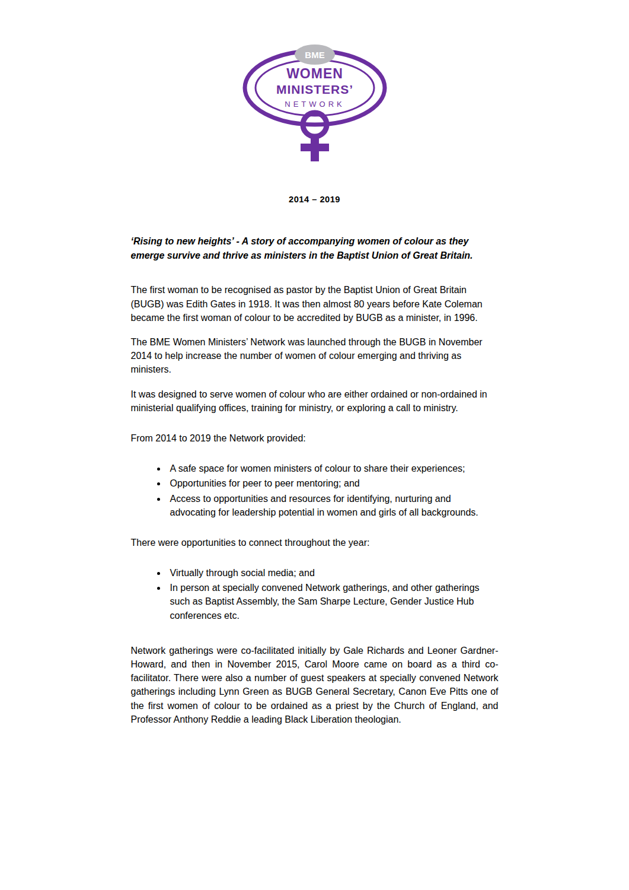BME WOMEN MINISTERS’ NETWORK
2014 – 2019
‘Rising to new heights’ - A story of accompanying women of colour as they emerge survive and thrive as ministers in the Baptist Union of Great Britain.
The first woman to be recognised as pastor by the Baptist Union of Great Britain (BUGB) was Edith Gates in 1918. It was then almost 80 years before Kate Coleman became the first woman of colour to be accredited by BUGB as a minister, in 1996.
The BME Women Ministers’ Network was launched through the BUGB in November 2014 to help increase the number of women of colour emerging and thriving as ministers.
It was designed to serve women of colour who are either ordained or non-ordained in ministerial qualifying offices, training for ministry, or exploring a call to ministry.
From 2014 to 2019 the Network provided:
A safe space for women ministers of colour to share their experiences;
Opportunities for peer to peer mentoring; and
Access to opportunities and resources for identifying, nurturing and advocating for leadership potential in women and girls of all backgrounds.
There were opportunities to connect throughout the year:
Virtually through social media; and
In person at specially convened Network gatherings, and other gatherings such as Baptist Assembly, the Sam Sharpe Lecture, Gender Justice Hub conferences etc.
Network gatherings were co-facilitated initially by Gale Richards and Leoner Gardner-Howard, and then in November 2015, Carol Moore came on board as a third co-facilitator. There were also a number of guest speakers at specially convened Network gatherings including Lynn Green as BUGB General Secretary, Canon Eve Pitts one of the first women of colour to be ordained as a priest by the Church of England, and Professor Anthony Reddie a leading Black Liberation theologian.